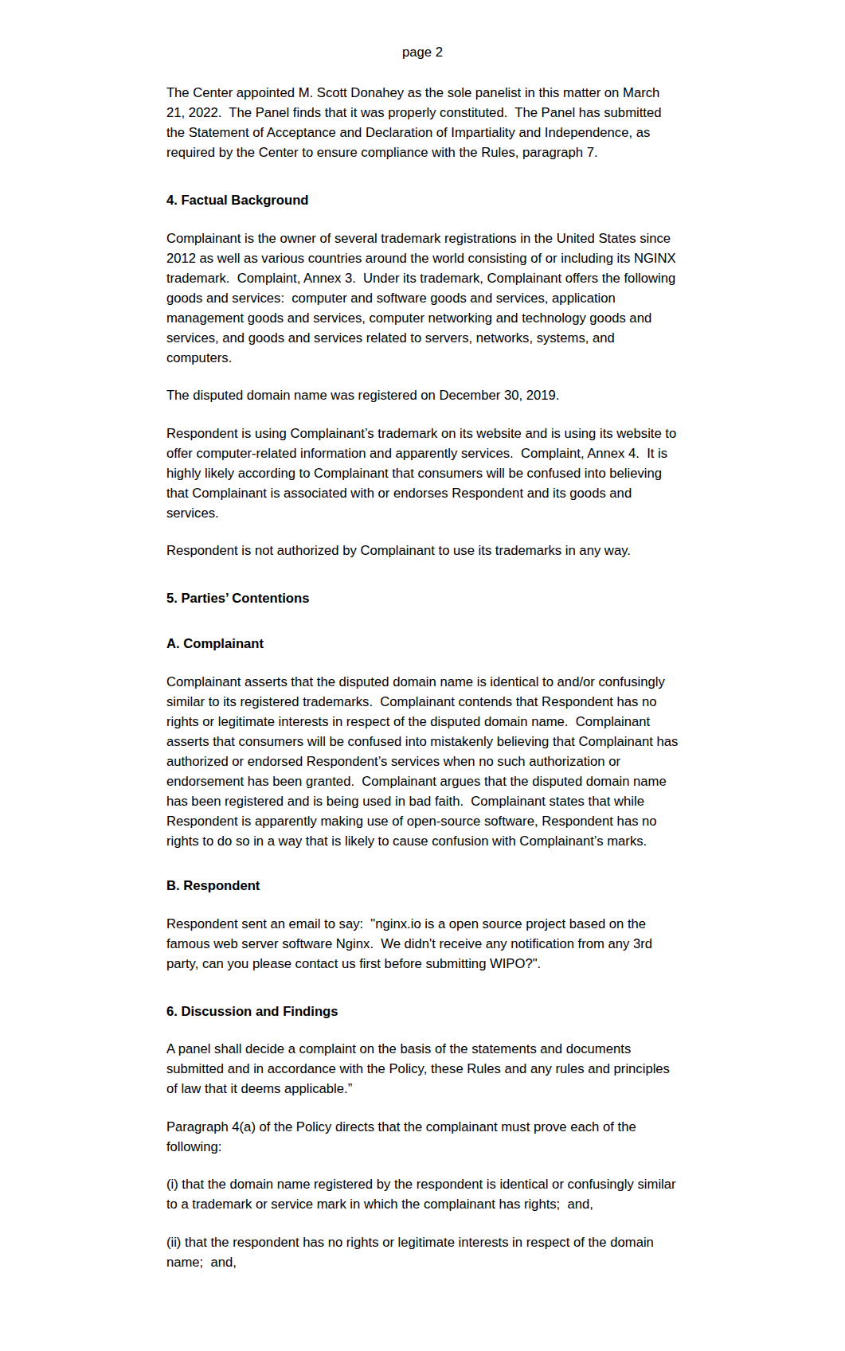page 2
The Center appointed M. Scott Donahey as the sole panelist in this matter on March 21, 2022. The Panel finds that it was properly constituted. The Panel has submitted the Statement of Acceptance and Declaration of Impartiality and Independence, as required by the Center to ensure compliance with the Rules, paragraph 7.
4. Factual Background
Complainant is the owner of several trademark registrations in the United States since 2012 as well as various countries around the world consisting of or including its NGINX trademark. Complaint, Annex 3. Under its trademark, Complainant offers the following goods and services: computer and software goods and services, application management goods and services, computer networking and technology goods and services, and goods and services related to servers, networks, systems, and computers.
The disputed domain name was registered on December 30, 2019.
Respondent is using Complainant’s trademark on its website and is using its website to offer computer-related information and apparently services. Complaint, Annex 4. It is highly likely according to Complainant that consumers will be confused into believing that Complainant is associated with or endorses Respondent and its goods and services.
Respondent is not authorized by Complainant to use its trademarks in any way.
5. Parties’ Contentions
A. Complainant
Complainant asserts that the disputed domain name is identical to and/or confusingly similar to its registered trademarks. Complainant contends that Respondent has no rights or legitimate interests in respect of the disputed domain name. Complainant asserts that consumers will be confused into mistakenly believing that Complainant has authorized or endorsed Respondent’s services when no such authorization or endorsement has been granted. Complainant argues that the disputed domain name has been registered and is being used in bad faith. Complainant states that while Respondent is apparently making use of open-source software, Respondent has no rights to do so in a way that is likely to cause confusion with Complainant’s marks.
B. Respondent
Respondent sent an email to say: "nginx.io is a open source project based on the famous web server software Nginx. We didn't receive any notification from any 3rd party, can you please contact us first before submitting WIPO?".
6. Discussion and Findings
A panel shall decide a complaint on the basis of the statements and documents submitted and in accordance with the Policy, these Rules and any rules and principles of law that it deems applicable.”
Paragraph 4(a) of the Policy directs that the complainant must prove each of the following:
(i) that the domain name registered by the respondent is identical or confusingly similar to a trademark or service mark in which the complainant has rights; and,
(ii) that the respondent has no rights or legitimate interests in respect of the domain name; and,